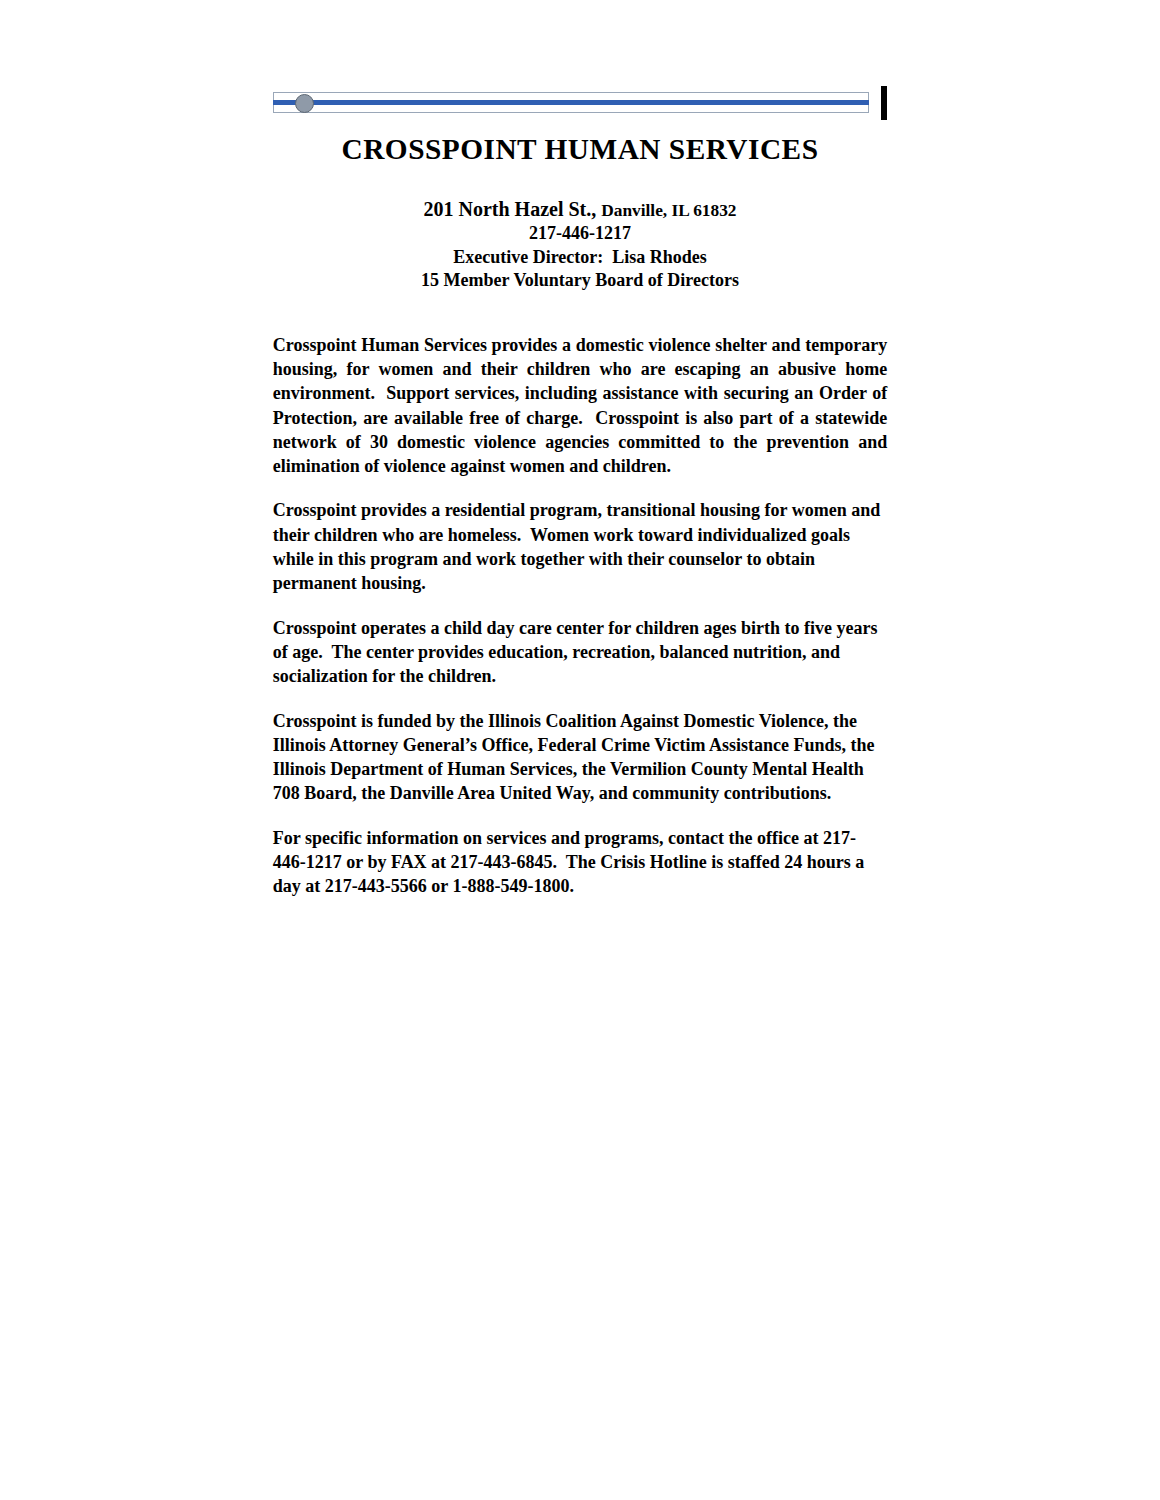CROSSPOINT HUMAN SERVICES
201 North Hazel St., Danville, IL 61832
217-446-1217
Executive Director: Lisa Rhodes
15 Member Voluntary Board of Directors
Crosspoint Human Services provides a domestic violence shelter and temporary housing, for women and their children who are escaping an abusive home environment. Support services, including assistance with securing an Order of Protection, are available free of charge. Crosspoint is also part of a statewide network of 30 domestic violence agencies committed to the prevention and elimination of violence against women and children.
Crosspoint provides a residential program, transitional housing for women and their children who are homeless. Women work toward individualized goals while in this program and work together with their counselor to obtain permanent housing.
Crosspoint operates a child day care center for children ages birth to five years of age. The center provides education, recreation, balanced nutrition, and socialization for the children.
Crosspoint is funded by the Illinois Coalition Against Domestic Violence, the Illinois Attorney General’s Office, Federal Crime Victim Assistance Funds, the Illinois Department of Human Services, the Vermilion County Mental Health 708 Board, the Danville Area United Way, and community contributions.
For specific information on services and programs, contact the office at 217-446-1217 or by FAX at 217-443-6845. The Crisis Hotline is staffed 24 hours a day at 217-443-5566 or 1-888-549-1800.